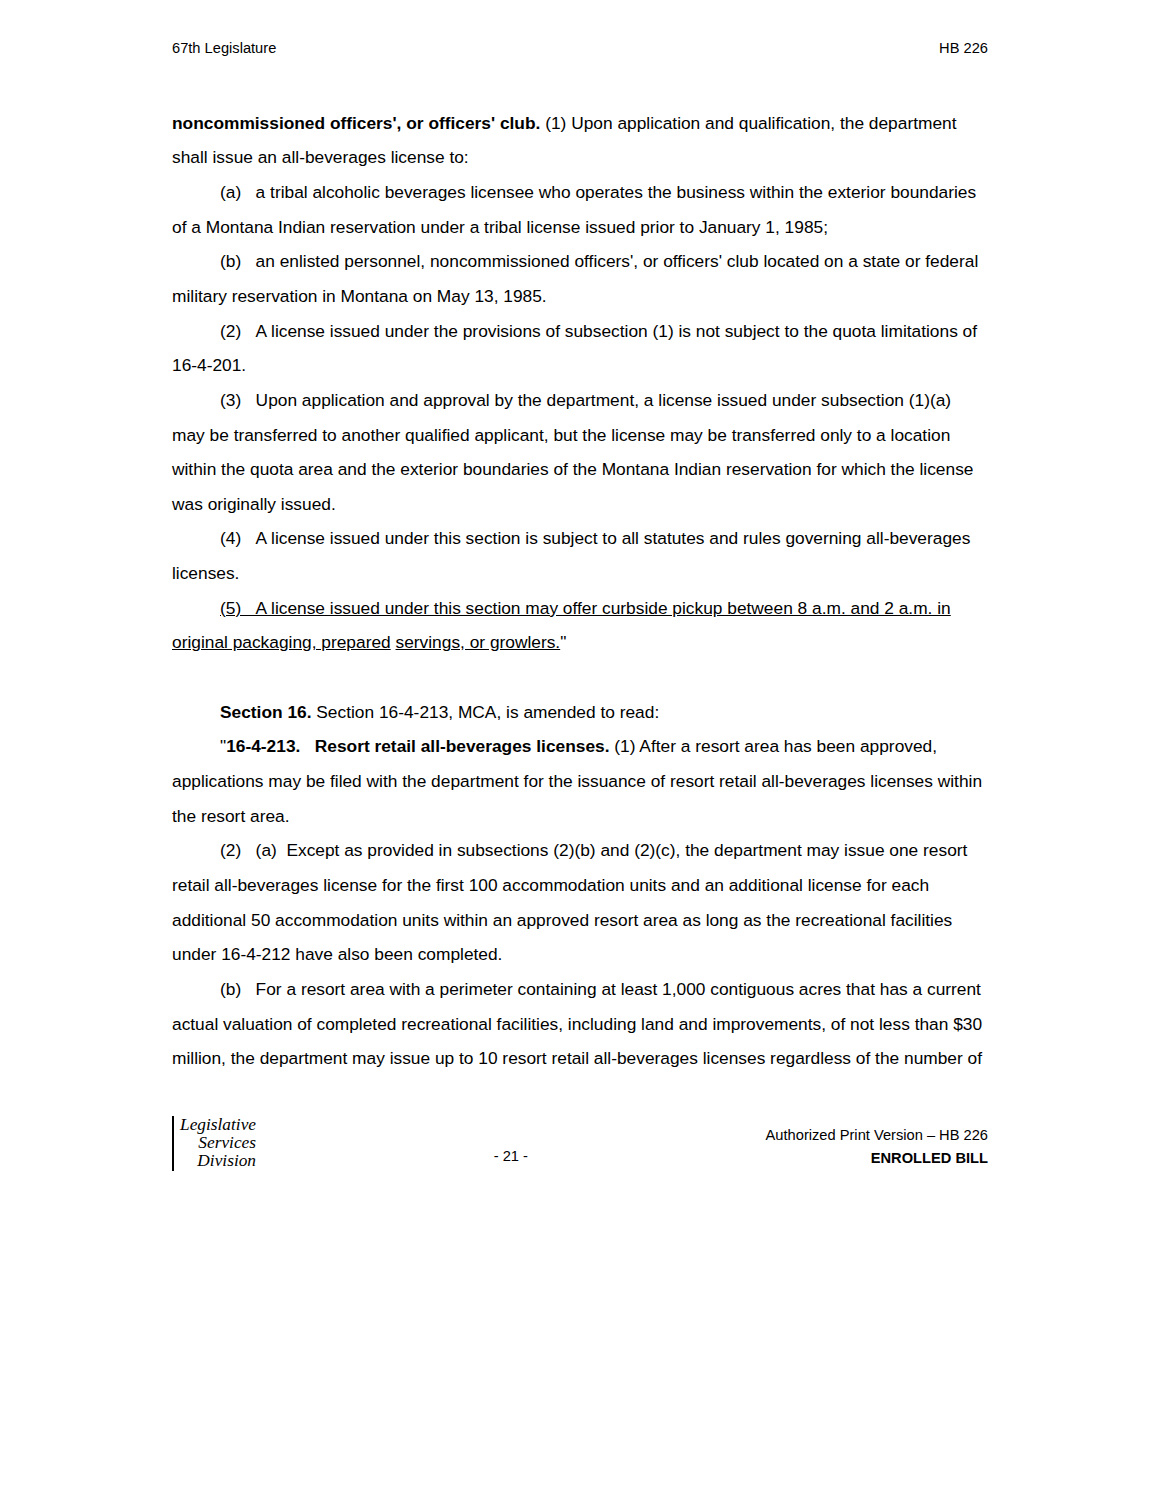67th Legislature
HB 226
noncommissioned officers', or officers' club. (1) Upon application and qualification, the department shall issue an all-beverages license to:
(a) a tribal alcoholic beverages licensee who operates the business within the exterior boundaries of a Montana Indian reservation under a tribal license issued prior to January 1, 1985;
(b) an enlisted personnel, noncommissioned officers', or officers' club located on a state or federal military reservation in Montana on May 13, 1985.
(2) A license issued under the provisions of subsection (1) is not subject to the quota limitations of 16-4-201.
(3) Upon application and approval by the department, a license issued under subsection (1)(a) may be transferred to another qualified applicant, but the license may be transferred only to a location within the quota area and the exterior boundaries of the Montana Indian reservation for which the license was originally issued.
(4) A license issued under this section is subject to all statutes and rules governing all-beverages licenses.
(5) A license issued under this section may offer curbside pickup between 8 a.m. and 2 a.m. in original packaging, prepared servings, or growlers."
Section 16. Section 16-4-213, MCA, is amended to read:
"16-4-213. Resort retail all-beverages licenses. (1) After a resort area has been approved, applications may be filed with the department for the issuance of resort retail all-beverages licenses within the resort area.
(2) (a) Except as provided in subsections (2)(b) and (2)(c), the department may issue one resort retail all-beverages license for the first 100 accommodation units and an additional license for each additional 50 accommodation units within an approved resort area as long as the recreational facilities under 16-4-212 have also been completed.
(b) For a resort area with a perimeter containing at least 1,000 contiguous acres that has a current actual valuation of completed recreational facilities, including land and improvements, of not less than $30 million, the department may issue up to 10 resort retail all-beverages licenses regardless of the number of
Legislative
Services
Division
- 21 -
Authorized Print Version – HB 226
ENROLLED BILL